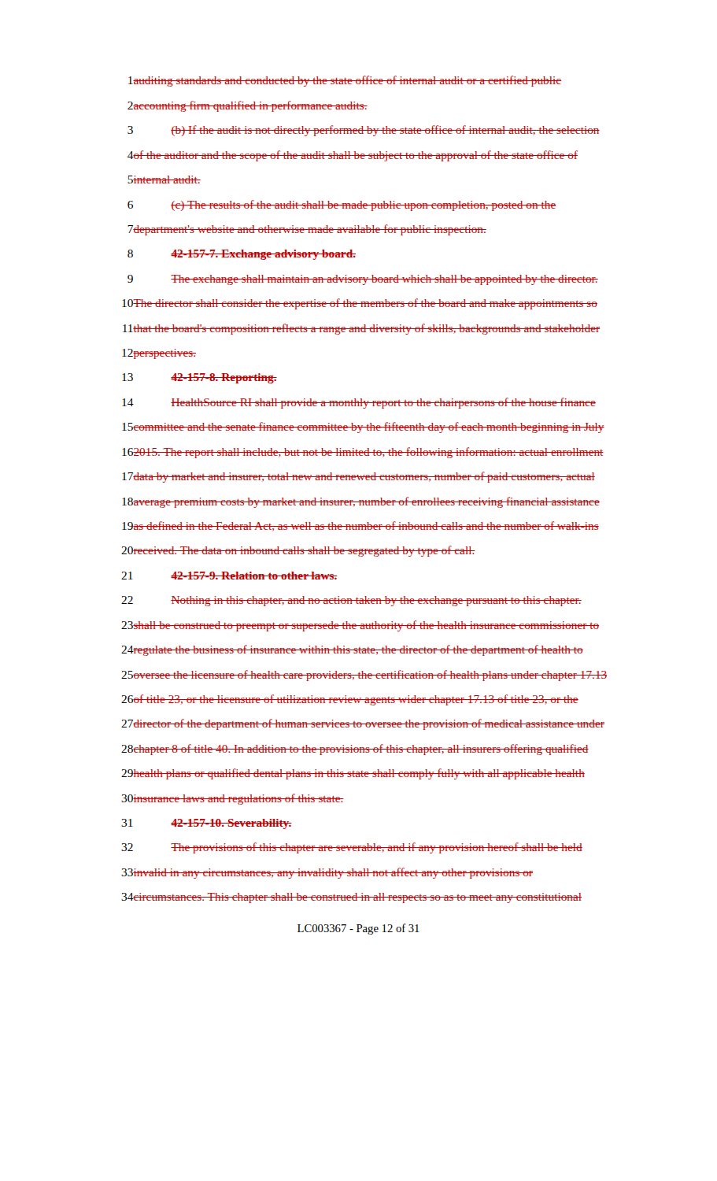| 1 | auditing standards and conducted by the state office of internal audit or a certified public |
| 2 | accounting firm qualified in performance audits. |
| 3 | (b) If the audit is not directly performed by the state office of internal audit, the selection |
| 4 | of the auditor and the scope of the audit shall be subject to the approval of the state office of |
| 5 | internal audit. |
| 6 | (c) The results of the audit shall be made public upon completion, posted on the |
| 7 | department's website and otherwise made available for public inspection. |
| 8 | 42-157-7. Exchange advisory board. |
| 9 | The exchange shall maintain an advisory board which shall be appointed by the director. |
| 10 | The director shall consider the expertise of the members of the board and make appointments so |
| 11 | that the board's composition reflects a range and diversity of skills, backgrounds and stakeholder |
| 12 | perspectives. |
| 13 | 42-157-8. Reporting. |
| 14 | HealthSource RI shall provide a monthly report to the chairpersons of the house finance |
| 15 | committee and the senate finance committee by the fifteenth day of each month beginning in July |
| 16 | 2015. The report shall include, but not be limited to, the following information: actual enrollment |
| 17 | data by market and insurer, total new and renewed customers, number of paid customers, actual |
| 18 | average premium costs by market and insurer, number of enrollees receiving financial assistance |
| 19 | as defined in the Federal Act, as well as the number of inbound calls and the number of walk-ins |
| 20 | received. The data on inbound calls shall be segregated by type of call. |
| 21 | 42-157-9. Relation to other laws. |
| 22 | Nothing in this chapter, and no action taken by the exchange pursuant to this chapter. |
| 23 | shall be construed to preempt or supersede the authority of the health insurance commissioner to |
| 24 | regulate the business of insurance within this state, the director of the department of health to |
| 25 | oversee the licensure of health care providers, the certification of health plans under chapter 17.13 |
| 26 | of title 23, or the licensure of utilization review agents wider chapter 17.13 of title 23, or the |
| 27 | director of the department of human services to oversee the provision of medical assistance under |
| 28 | chapter 8 of title 40. In addition to the provisions of this chapter, all insurers offering qualified |
| 29 | health plans or qualified dental plans in this state shall comply fully with all applicable health |
| 30 | insurance laws and regulations of this state. |
| 31 | 42-157-10. Severability. |
| 32 | The provisions of this chapter are severable, and if any provision hereof shall be held |
| 33 | invalid in any circumstances, any invalidity shall not affect any other provisions or |
| 34 | circumstances. This chapter shall be construed in all respects so as to meet any constitutional |
LC003367 - Page 12 of 31